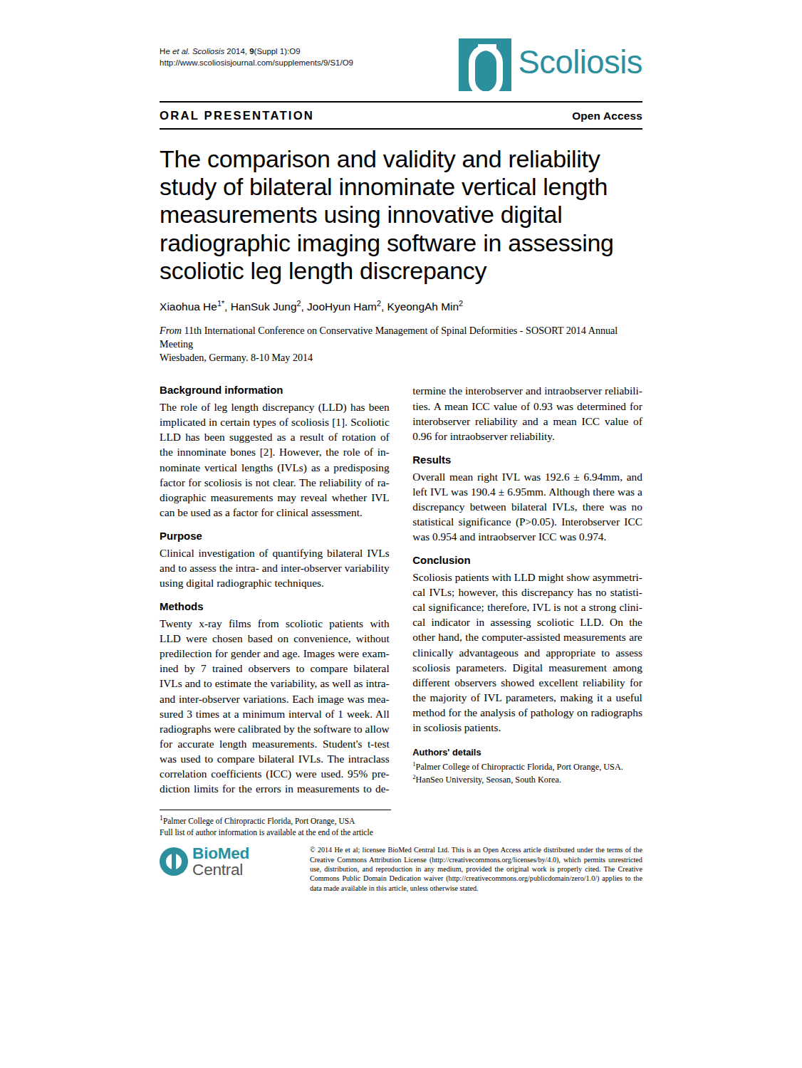He et al. Scoliosis 2014, 9(Suppl 1):O9
http://www.scoliosisjournal.com/supplements/9/S1/O9
Scoliosis
ORAL PRESENTATION
Open Access
The comparison and validity and reliability study of bilateral innominate vertical length measurements using innovative digital radiographic imaging software in assessing scoliotic leg length discrepancy
Xiaohua He1*, HanSuk Jung2, JooHyun Ham2, KyeongAh Min2
From 11th International Conference on Conservative Management of Spinal Deformities - SOSORT 2014 Annual Meeting
Wiesbaden, Germany. 8-10 May 2014
Background information
The role of leg length discrepancy (LLD) has been implicated in certain types of scoliosis [1]. Scoliotic LLD has been suggested as a result of rotation of the innominate bones [2]. However, the role of innominate vertical lengths (IVLs) as a predisposing factor for scoliosis is not clear. The reliability of radiographic measurements may reveal whether IVL can be used as a factor for clinical assessment.
Purpose
Clinical investigation of quantifying bilateral IVLs and to assess the intra- and inter-observer variability using digital radiographic techniques.
Methods
Twenty x-ray films from scoliotic patients with LLD were chosen based on convenience, without predilection for gender and age. Images were examined by 7 trained observers to compare bilateral IVLs and to estimate the variability, as well as intra- and inter-observer variations. Each image was measured 3 times at a minimum interval of 1 week. All radiographs were calibrated by the software to allow for accurate length measurements. Student's t-test was used to compare bilateral IVLs. The intraclass correlation coefficients (ICC) were used. 95% prediction limits for the errors in measurements to determine the interobserver and intraobserver reliabilities. A mean ICC value of 0.93 was determined for interobserver reliability and a mean ICC value of 0.96 for intraobserver reliability.
Results
Overall mean right IVL was 192.6 ± 6.94mm, and left IVL was 190.4 ± 6.95mm. Although there was a discrepancy between bilateral IVLs, there was no statistical significance (P>0.05). Interobserver ICC was 0.954 and intraobserver ICC was 0.974.
Conclusion
Scoliosis patients with LLD might show asymmetrical IVLs; however, this discrepancy has no statistical significance; therefore, IVL is not a strong clinical indicator in assessing scoliotic LLD. On the other hand, the computer-assisted measurements are clinically advantageous and appropriate to assess scoliosis parameters. Digital measurement among different observers showed excellent reliability for the majority of IVL parameters, making it a useful method for the analysis of pathology on radiographs in scoliosis patients.
Authors' details
1Palmer College of Chiropractic Florida, Port Orange, USA. 2HanSeo University, Seosan, South Korea.
1Palmer College of Chiropractic Florida, Port Orange, USA
Full list of author information is available at the end of the article
BioMed Central
© 2014 He et al; licensee BioMed Central Ltd. This is an Open Access article distributed under the terms of the Creative Commons Attribution License (http://creativecommons.org/licenses/by/4.0), which permits unrestricted use, distribution, and reproduction in any medium, provided the original work is properly cited. The Creative Commons Public Domain Dedication waiver (http://creativecommons.org/publicdomain/zero/1.0/) applies to the data made available in this article, unless otherwise stated.